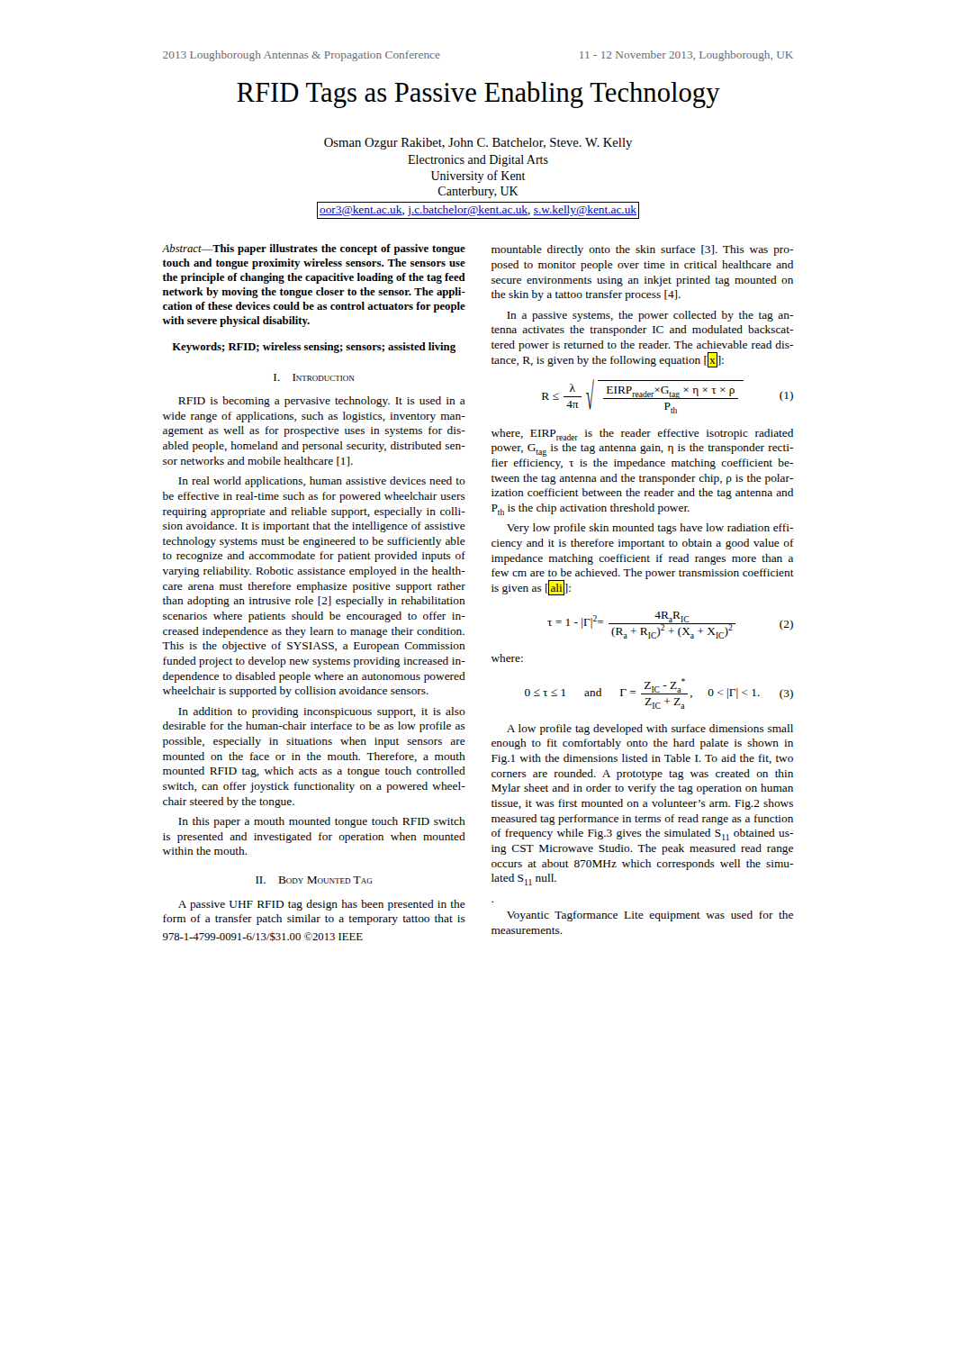2013 Loughborough Antennas & Propagation Conference 11 - 12 November 2013, Loughborough, UK
RFID Tags as Passive Enabling Technology
Osman Ozgur Rakibet, John C. Batchelor, Steve. W. Kelly
Electronics and Digital Arts
University of Kent
Canterbury, UK
oor3@kent.ac.uk, j.c.batchelor@kent.ac.uk, s.w.kelly@kent.ac.uk
Abstract—This paper illustrates the concept of passive tongue touch and tongue proximity wireless sensors. The sensors use the principle of changing the capacitive loading of the tag feed network by moving the tongue closer to the sensor. The application of these devices could be as control actuators for people with severe physical disability.
Keywords; RFID; wireless sensing; sensors; assisted living
I. Introduction
RFID is becoming a pervasive technology. It is used in a wide range of applications, such as logistics, inventory management as well as for prospective uses in systems for disabled people, homeland and personal security, distributed sensor networks and mobile healthcare [1].
In real world applications, human assistive devices need to be effective in real-time such as for powered wheelchair users requiring appropriate and reliable support, especially in collision avoidance. It is important that the intelligence of assistive technology systems must be engineered to be sufficiently able to recognize and accommodate for patient provided inputs of varying reliability. Robotic assistance employed in the healthcare arena must therefore emphasize positive support rather than adopting an intrusive role [2] especially in rehabilitation scenarios where patients should be encouraged to offer increased independence as they learn to manage their condition. This is the objective of SYSIASS, a European Commission funded project to develop new systems providing increased independence to disabled people where an autonomous powered wheelchair is supported by collision avoidance sensors.
In addition to providing inconspicuous support, it is also desirable for the human-chair interface to be as low profile as possible, especially in situations when input sensors are mounted on the face or in the mouth. Therefore, a mouth mounted RFID tag, which acts as a tongue touch controlled switch, can offer joystick functionality on a powered wheelchair steered by the tongue.
In this paper a mouth mounted tongue touch RFID switch is presented and investigated for operation when mounted within the mouth.
II. Body Mounted Tag
A passive UHF RFID tag design has been presented in the form of a transfer patch similar to a temporary tattoo that is mountable directly onto the skin surface [3]. This was proposed to monitor people over time in critical healthcare and secure environments using an inkjet printed tag mounted on the skin by a tattoo transfer process [4].
In a passive systems, the power collected by the tag antenna activates the transponder IC and modulated backscattered power is returned to the reader. The achievable read distance, R, is given by the following equation [x]:
(1) R ≤ λ 4π EIRPreader×Gtag × η × τ × ρ Pth
where, EIRPreader is the reader effective isotropic radiated power, Gtag is the tag antenna gain, η is the transponder rectifier efficiency, τ is the impedance matching coefficient between the tag antenna and the transponder chip, ρ is the polarization coefficient between the reader and the tag antenna and Pth is the chip activation threshold power.
Very low profile skin mounted tags have low radiation efficiency and it is therefore important to obtain a good value of impedance matching coefficient if read ranges more than a few cm are to be achieved. The power transmission coefficient is given as [ali]:
(2) τ = 1 - |Γ|2= 4RaRIC(Ra + RIC)2 + (Xa + XIC)2
where:
(3) 0 ≤ τ ≤ 1 and Γ = ZIC - Za*ZIC + Za, 0 < |Γ| < 1.
A low profile tag developed with surface dimensions small enough to fit comfortably onto the hard palate is shown in Fig.1 with the dimensions listed in Table I. To aid the fit, two corners are rounded. A prototype tag was created on thin Mylar sheet and in order to verify the tag operation on human tissue, it was first mounted on a volunteer’s arm. Fig.2 shows measured tag performance in terms of read range as a function of frequency while Fig.3 gives the simulated S11 obtained using CST Microwave Studio. The peak measured read range occurs at about 870MHz which corresponds well the simulated S11 null.
.
Voyantic Tagformance Lite equipment was used for the measurements.
978-1-4799-0091-6/13/$31.00 ©2013 IEEE